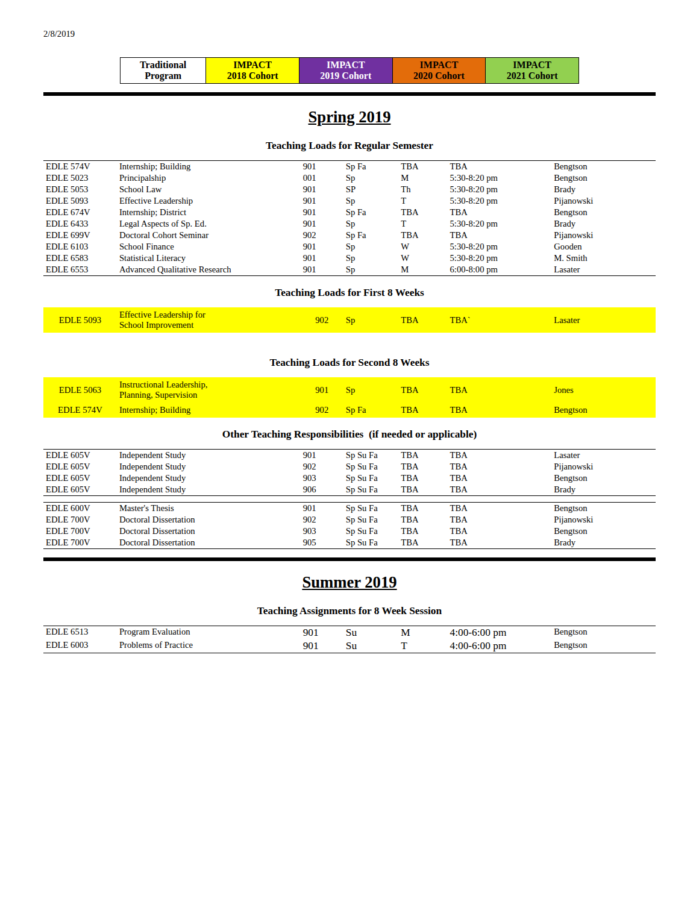2/8/2019
| Traditional Program | IMPACT 2018 Cohort | IMPACT 2019 Cohort | IMPACT 2020 Cohort | IMPACT 2021 Cohort |
Spring 2019
Teaching Loads for Regular Semester
| EDLE 574V | Internship; Building | 901 | Sp Fa | TBA | TBA | Bengtson |
| EDLE 5023 | Principalship | 001 | Sp | M | 5:30-8:20 pm | Bengtson |
| EDLE 5053 | School Law | 901 | SP | Th | 5:30-8:20 pm | Brady |
| EDLE 5093 | Effective Leadership | 901 | Sp | T | 5:30-8:20 pm | Pijanowski |
| EDLE 674V | Internship; District | 901 | Sp Fa | TBA | TBA | Bengtson |
| EDLE 6433 | Legal Aspects of Sp. Ed. | 901 | Sp | T | 5:30-8:20 pm | Brady |
| EDLE 699V | Doctoral Cohort Seminar | 902 | Sp Fa | TBA | TBA | Pijanowski |
| EDLE 6103 | School Finance | 901 | Sp | W | 5:30-8:20 pm | Gooden |
| EDLE 6583 | Statistical Literacy | 901 | Sp | W | 5:30-8:20 pm | M. Smith |
| EDLE 6553 | Advanced Qualitative Research | 901 | Sp | M | 6:00-8:00 pm | Lasater |
Teaching Loads for First 8 Weeks
| EDLE 5093 | Effective Leadership for School Improvement | 902 | Sp | TBA | TBA` | Lasater |
Teaching Loads for Second 8 Weeks
| EDLE 5063 | Instructional Leadership, Planning, Supervision | 901 | Sp | TBA | TBA | Jones |
| EDLE 574V | Internship; Building | 902 | Sp Fa | TBA | TBA | Bengtson |
Other Teaching Responsibilities (if needed or applicable)
| EDLE 605V | Independent Study | 901 | Sp Su Fa | TBA | TBA | Lasater |
| EDLE 605V | Independent Study | 902 | Sp Su Fa | TBA | TBA | Pijanowski |
| EDLE 605V | Independent Study | 903 | Sp Su Fa | TBA | TBA | Bengtson |
| EDLE 605V | Independent Study | 906 | Sp Su Fa | TBA | TBA | Brady |
| EDLE 600V | Master's Thesis | 901 | Sp Su Fa | TBA | TBA | Bengtson |
| EDLE 700V | Doctoral Dissertation | 902 | Sp Su Fa | TBA | TBA | Pijanowski |
| EDLE 700V | Doctoral Dissertation | 903 | Sp Su Fa | TBA | TBA | Bengtson |
| EDLE 700V | Doctoral Dissertation | 905 | Sp Su Fa | TBA | TBA | Brady |
Summer 2019
Teaching Assignments for 8 Week Session
| EDLE 6513 | Program Evaluation | 901 | Su | M | 4:00-6:00 pm | Bengtson |
| EDLE 6003 | Problems of Practice | 901 | Su | T | 4:00-6:00 pm | Bengtson |